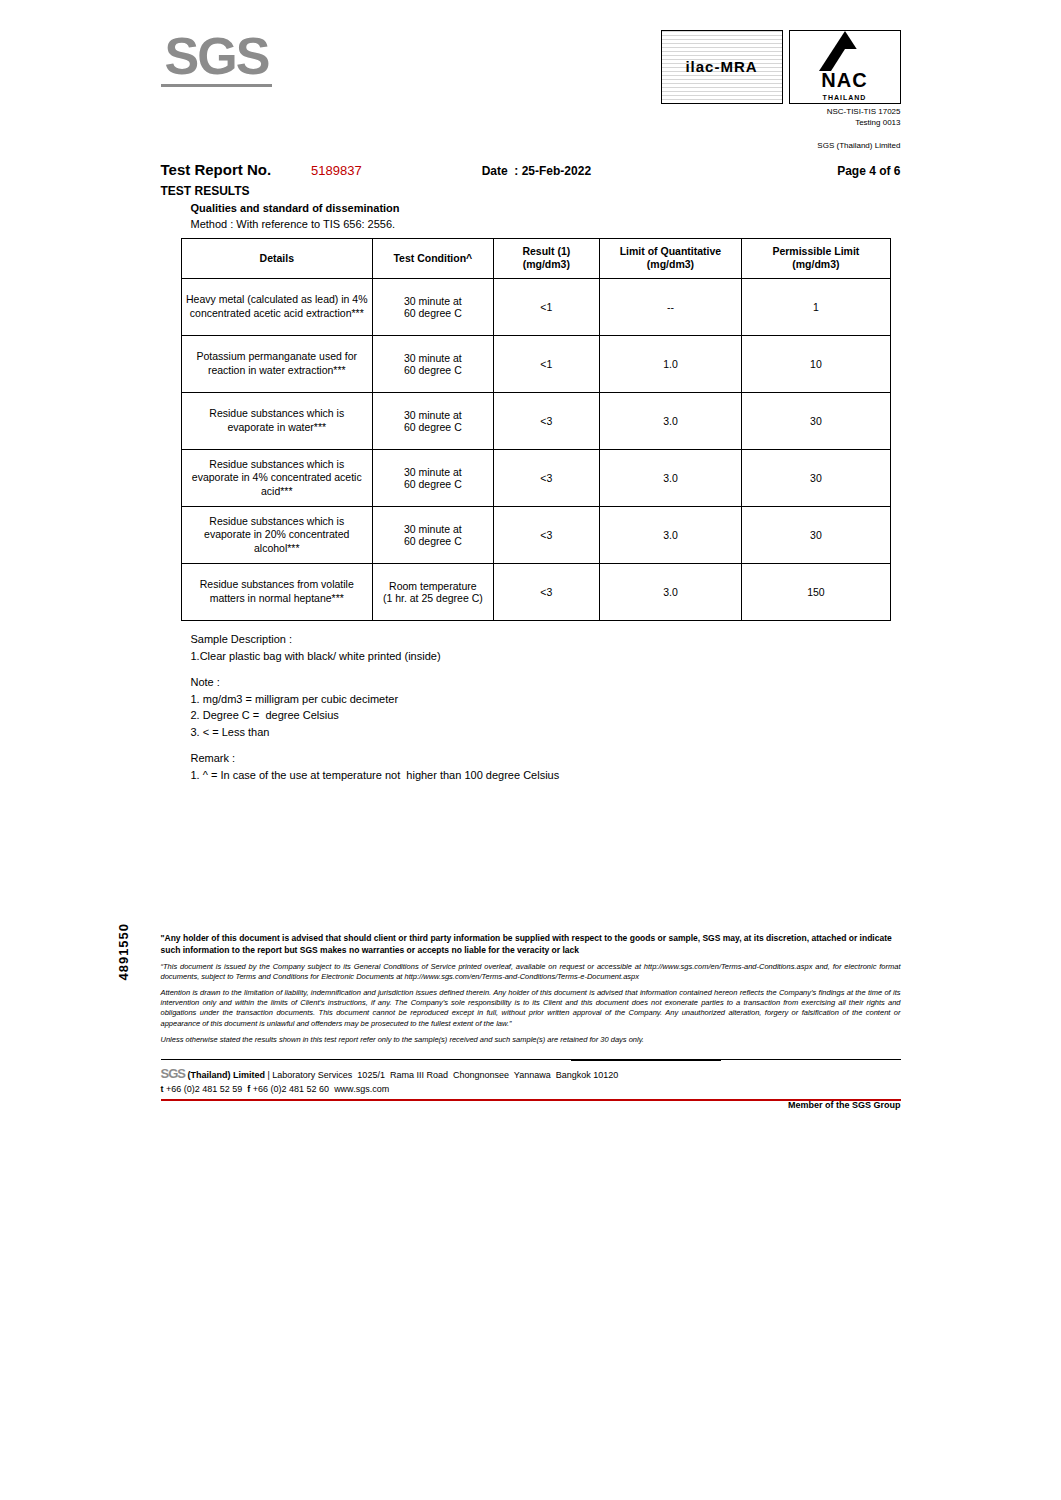SGS
ilac-MRA
NAC
THAILAND
NSC-TISI-TIS 17025
Testing 0013
SGS (Thailand) Limited
Test Report No. 5189837 Date : 25-Feb-2022 Page 4 of 6
TEST RESULTS
Qualities and standard of dissemination
Method : With reference to TIS 656: 2556.
| Details | Test Condition^ | Result (1) (mg/dm3) | Limit of Quantitative (mg/dm3) | Permissible Limit (mg/dm3) |
| --- | --- | --- | --- | --- |
| Heavy metal (calculated as lead) in 4% concentrated acetic acid extraction*** | 30 minute at 60 degree C | <1 | -- | 1 |
| Potassium permanganate used for reaction in water extraction*** | 30 minute at 60 degree C | <1 | 1.0 | 10 |
| Residue substances which is evaporate in water*** | 30 minute at 60 degree C | <3 | 3.0 | 30 |
| Residue substances which is evaporate in 4% concentrated acetic acid*** | 30 minute at 60 degree C | <3 | 3.0 | 30 |
| Residue substances which is evaporate in 20% concentrated alcohol*** | 30 minute at 60 degree C | <3 | 3.0 | 30 |
| Residue substances from volatile matters in normal heptane*** | Room temperature (1 hr. at 25 degree C) | <3 | 3.0 | 150 |
Sample Description :
1.Clear plastic bag with black/ white printed (inside)
Note :
1. mg/dm3 = milligram per cubic decimeter
2. Degree C = degree Celsius
3. < = Less than
Remark :
1. ^ = In case of the use at temperature not higher than 100 degree Celsius
4891550
"Any holder of this document is advised that should client or third party information be supplied with respect to the goods or sample, SGS may, at its discretion, attached or indicate such information to the report but SGS makes no warranties or accepts no liable for the veracity or lack
“This document is issued by the Company subject to its General Conditions of Service printed overleaf, available on request or accessible at http://www.sgs.com/en/Terms-and-Conditions.aspx and, for electronic format documents, subject to Terms and Conditions for Electronic Documents at http://www.sgs.com/en/Terms-and-Conditions/Terms-e-Document.aspx
Attention is drawn to the limitation of liability, indemnification and jurisdiction issues defined therein. Any holder of this document is advised that information contained hereon reflects the Company’s findings at the time of its intervention only and within the limits of Client’s instructions, if any. The Company’s sole responsibility is to its Client and this document does not exonerate parties to a transaction from exercising all their rights and obligations under the transaction documents. This document cannot be reproduced except in full, without prior written approval of the Company. Any unauthorized alteration, forgery or falsification of the content or appearance of this document is unlawful and offenders may be prosecuted to the fullest extent of the law.”
Unless otherwise stated the results shown in this test report refer only to the sample(s) received and such sample(s) are retained for 30 days only.
SGS (Thailand) Limited | Laboratory Services 1025/1 Rama III Road Chongnonsee Yannawa Bangkok 10120
t +66 (0)2 481 52 59 f +66 (0)2 481 52 60 www.sgs.com
Member of the SGS Group